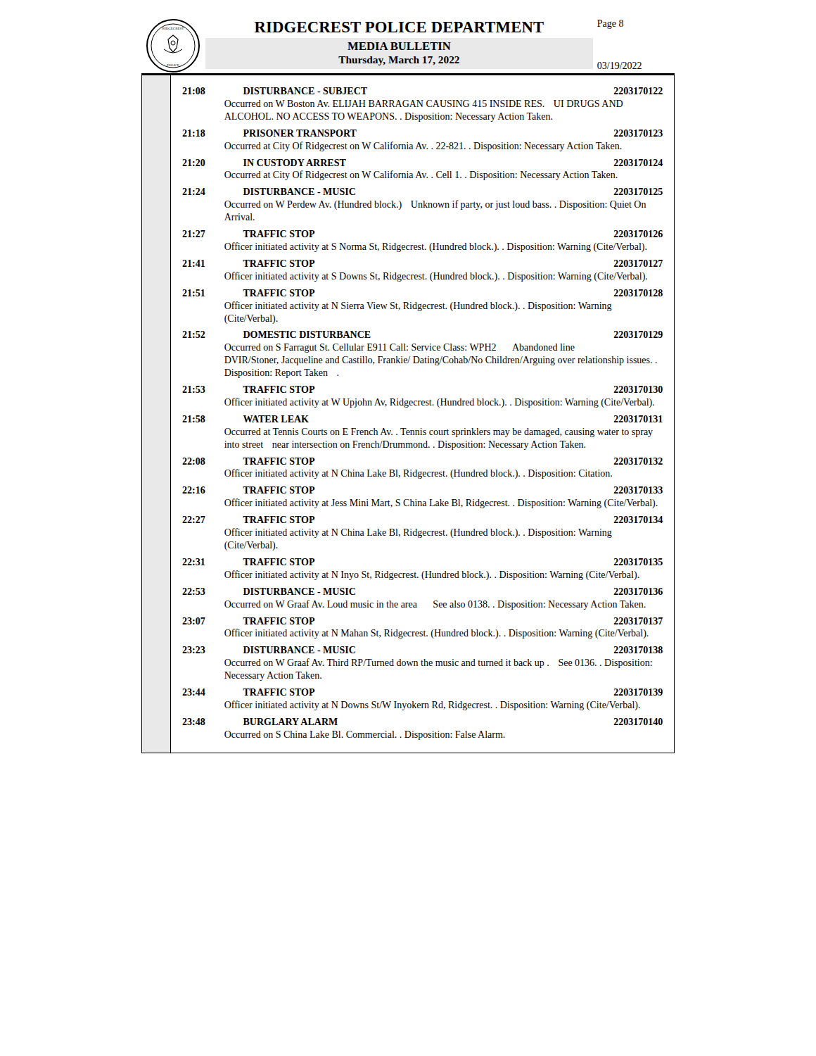RIDGECREST POLICE
RIDGECREST POLICE DEPARTMENT
MEDIA BULLETIN
Thursday, March 17, 2022
Page 8
03/19/2022
21:08 DISTURBANCE - SUBJECT 2203170122
Occurred on W Boston Av. ELIJAH BARRAGAN CAUSING 415 INSIDE RES. UI DRUGS AND ALCOHOL. NO ACCESS TO WEAPONS. . Disposition: Necessary Action Taken.
21:18 PRISONER TRANSPORT 2203170123
Occurred at City Of Ridgecrest on W California Av. . 22-821. . Disposition: Necessary Action Taken.
21:20 IN CUSTODY ARREST 2203170124
Occurred at City Of Ridgecrest on W California Av. . Cell 1. . Disposition: Necessary Action Taken.
21:24 DISTURBANCE - MUSIC 2203170125
Occurred on W Perdew Av. (Hundred block.) Unknown if party, or just loud bass. . Disposition: Quiet On Arrival.
21:27 TRAFFIC STOP 2203170126
Officer initiated activity at S Norma St, Ridgecrest. (Hundred block.). . Disposition: Warning (Cite/Verbal).
21:41 TRAFFIC STOP 2203170127
Officer initiated activity at S Downs St, Ridgecrest. (Hundred block.). . Disposition: Warning (Cite/Verbal).
21:51 TRAFFIC STOP 2203170128
Officer initiated activity at N Sierra View St, Ridgecrest. (Hundred block.). . Disposition: Warning (Cite/Verbal).
21:52 DOMESTIC DISTURBANCE 2203170129
Occurred on S Farragut St. Cellular E911 Call: Service Class: WPH2 Abandoned line DVIR/Stoner, Jacqueline and Castillo, Frankie/ Dating/Cohab/No Children/Arguing over relationship issues. . Disposition: Report Taken .
21:53 TRAFFIC STOP 2203170130
Officer initiated activity at W Upjohn Av, Ridgecrest. (Hundred block.). . Disposition: Warning (Cite/Verbal).
21:58 WATER LEAK 2203170131
Occurred at Tennis Courts on E French Av. . Tennis court sprinklers may be damaged, causing water to spray into street near intersection on French/Drummond. . Disposition: Necessary Action Taken.
22:08 TRAFFIC STOP 2203170132
Officer initiated activity at N China Lake Bl, Ridgecrest. (Hundred block.). . Disposition: Citation.
22:16 TRAFFIC STOP 2203170133
Officer initiated activity at Jess Mini Mart, S China Lake Bl, Ridgecrest. . Disposition: Warning (Cite/Verbal).
22:27 TRAFFIC STOP 2203170134
Officer initiated activity at N China Lake Bl, Ridgecrest. (Hundred block.). . Disposition: Warning (Cite/Verbal).
22:31 TRAFFIC STOP 2203170135
Officer initiated activity at N Inyo St, Ridgecrest. (Hundred block.). . Disposition: Warning (Cite/Verbal).
22:53 DISTURBANCE - MUSIC 2203170136
Occurred on W Graaf Av. Loud music in the area See also 0138. . Disposition: Necessary Action Taken.
23:07 TRAFFIC STOP 2203170137
Officer initiated activity at N Mahan St, Ridgecrest. (Hundred block.). . Disposition: Warning (Cite/Verbal).
23:23 DISTURBANCE - MUSIC 2203170138
Occurred on W Graaf Av. Third RP/Turned down the music and turned it back up . See 0136. . Disposition: Necessary Action Taken.
23:44 TRAFFIC STOP 2203170139
Officer initiated activity at N Downs St/W Inyokern Rd, Ridgecrest. . Disposition: Warning (Cite/Verbal).
23:48 BURGLARY ALARM 2203170140
Occurred on S China Lake Bl. Commercial. . Disposition: False Alarm.